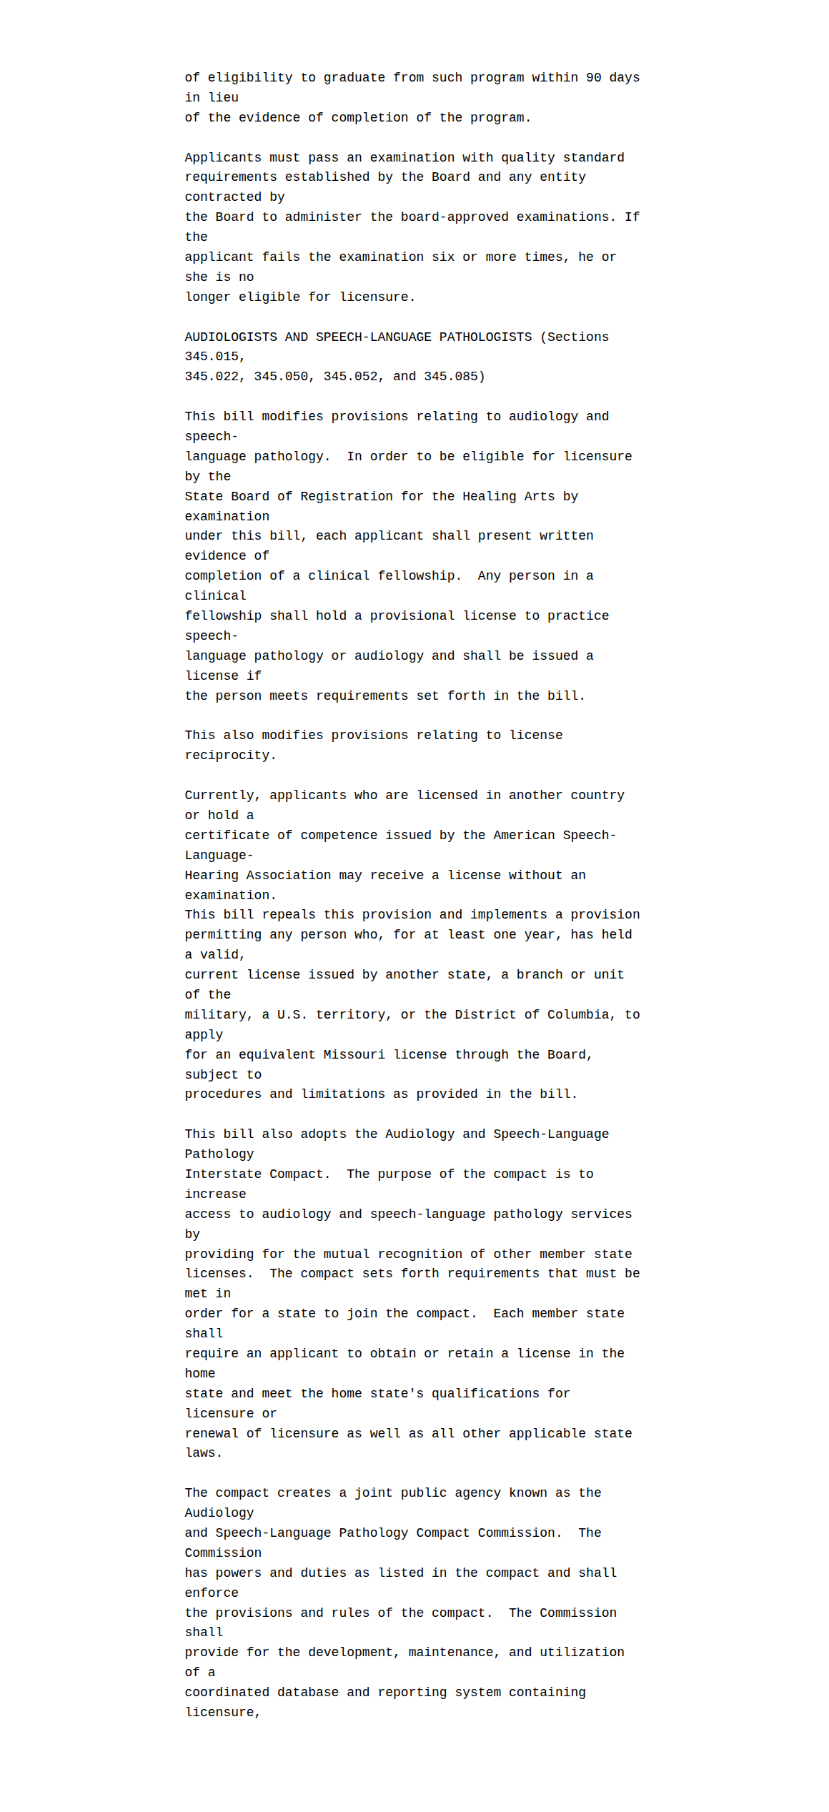of eligibility to graduate from such program within 90 days in lieu of the evidence of completion of the program.
Applicants must pass an examination with quality standard requirements established by the Board and any entity contracted by the Board to administer the board-approved examinations. If the applicant fails the examination six or more times, he or she is no longer eligible for licensure.
AUDIOLOGISTS AND SPEECH-LANGUAGE PATHOLOGISTS (Sections 345.015, 345.022, 345.050, 345.052, and 345.085)
This bill modifies provisions relating to audiology and speech- language pathology. In order to be eligible for licensure by the State Board of Registration for the Healing Arts by examination under this bill, each applicant shall present written evidence of completion of a clinical fellowship. Any person in a clinical fellowship shall hold a provisional license to practice speech- language pathology or audiology and shall be issued a license if the person meets requirements set forth in the bill.
This also modifies provisions relating to license reciprocity.
Currently, applicants who are licensed in another country or hold a certificate of competence issued by the American Speech-Language- Hearing Association may receive a license without an examination. This bill repeals this provision and implements a provision permitting any person who, for at least one year, has held a valid, current license issued by another state, a branch or unit of the military, a U.S. territory, or the District of Columbia, to apply for an equivalent Missouri license through the Board, subject to procedures and limitations as provided in the bill.
This bill also adopts the Audiology and Speech-Language Pathology Interstate Compact. The purpose of the compact is to increase access to audiology and speech-language pathology services by providing for the mutual recognition of other member state licenses. The compact sets forth requirements that must be met in order for a state to join the compact. Each member state shall require an applicant to obtain or retain a license in the home state and meet the home state's qualifications for licensure or renewal of licensure as well as all other applicable state laws.
The compact creates a joint public agency known as the Audiology and Speech-Language Pathology Compact Commission. The Commission has powers and duties as listed in the compact and shall enforce the provisions and rules of the compact. The Commission shall provide for the development, maintenance, and utilization of a coordinated database and reporting system containing licensure,